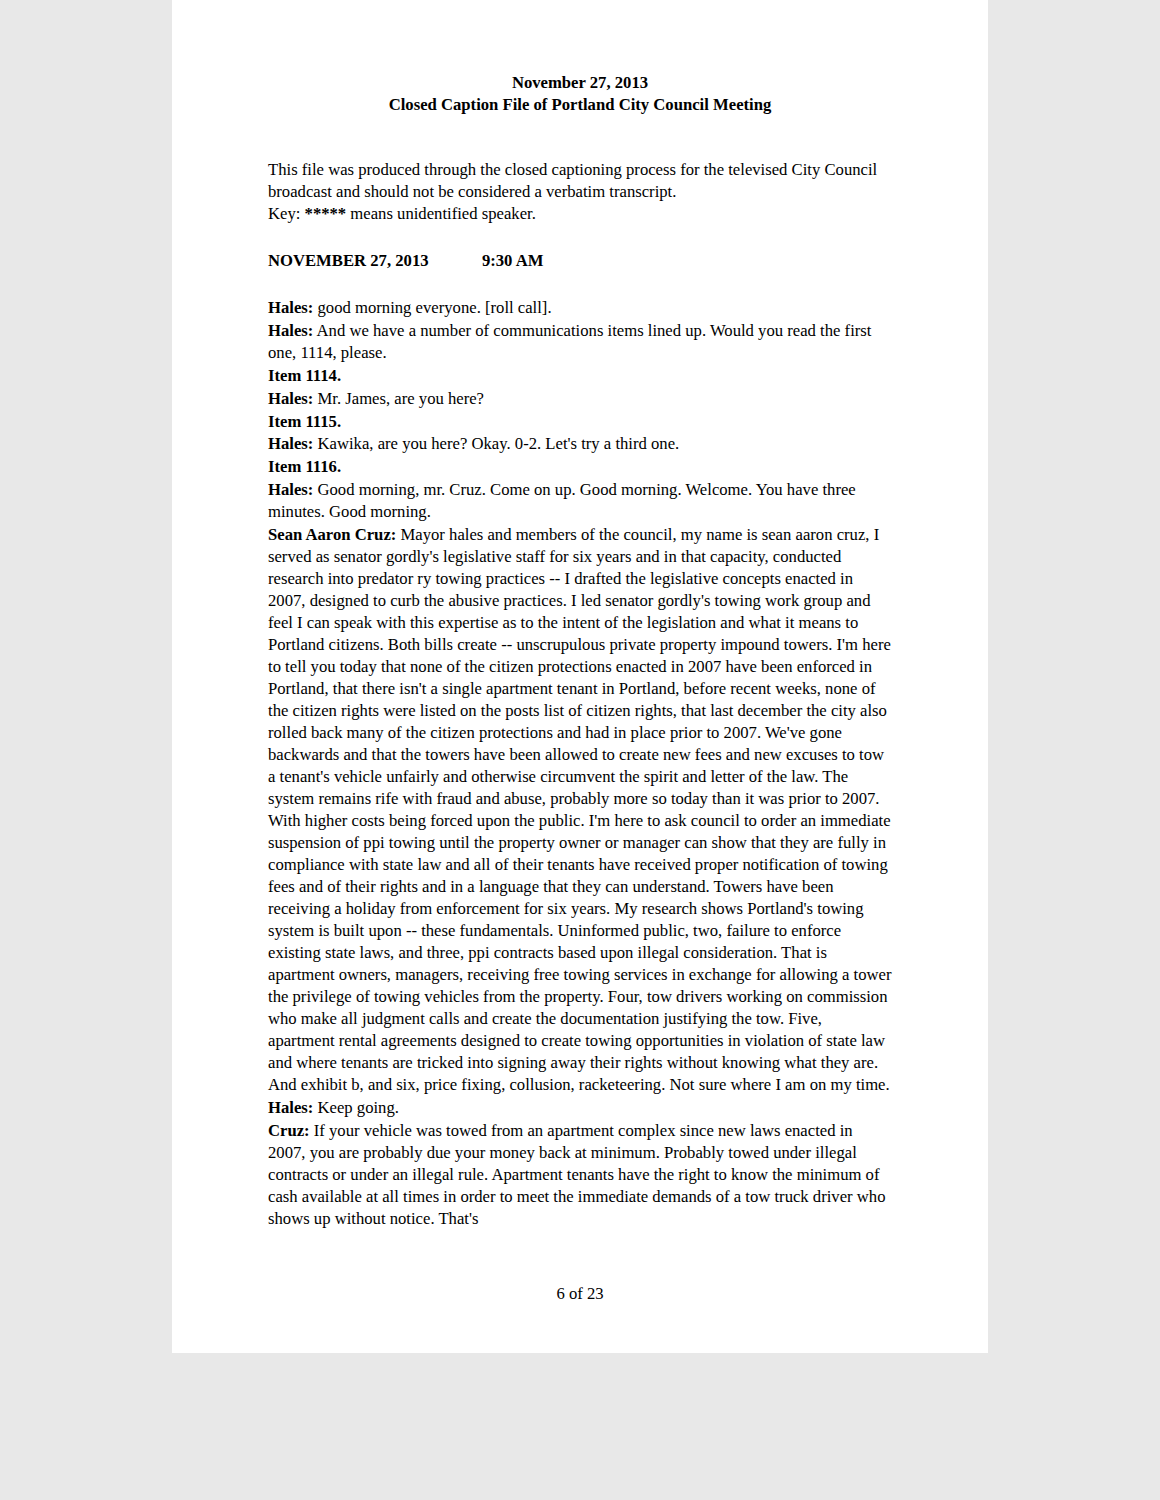November 27, 2013 Closed Caption File of Portland City Council Meeting
This file was produced through the closed captioning process for the televised City Council broadcast and should not be considered a verbatim transcript.
Key: ***** means unidentified speaker.
NOVEMBER 27, 20139:30 AM
Hales: good morning everyone. [roll call].
Hales: And we have a number of communications items lined up. Would you read the first one, 1114, please.
Item 1114.
Hales: Mr. James, are you here?
Item 1115.
Hales: Kawika, are you here? Okay. 0-2. Let's try a third one.
Item 1116.
Hales: Good morning, mr. Cruz. Come on up. Good morning. Welcome. You have three minutes. Good morning.
Sean Aaron Cruz: Mayor hales and members of the council, my name is sean aaron cruz, I served as senator gordly's legislative staff for six years and in that capacity, conducted research into predator ry towing practices -- I drafted the legislative concepts enacted in 2007, designed to curb the abusive practices. I led senator gordly's towing work group and feel I can speak with this expertise as to the intent of the legislation and what it means to Portland citizens. Both bills create -- unscrupulous private property impound towers. I'm here to tell you today that none of the citizen protections enacted in 2007 have been enforced in Portland, that there isn't a single apartment tenant in Portland, before recent weeks, none of the citizen rights were listed on the posts list of citizen rights, that last december the city also rolled back many of the citizen protections and had in place prior to 2007. We've gone backwards and that the towers have been allowed to create new fees and new excuses to tow a tenant's vehicle unfairly and otherwise circumvent the spirit and letter of the law. The system remains rife with fraud and abuse, probably more so today than it was prior to 2007. With higher costs being forced upon the public. I'm here to ask council to order an immediate suspension of ppi towing until the property owner or manager can show that they are fully in compliance with state law and all of their tenants have received proper notification of towing fees and of their rights and in a language that they can understand. Towers have been receiving a holiday from enforcement for six years. My research shows Portland's towing system is built upon -- these fundamentals. Uninformed public, two, failure to enforce existing state laws, and three, ppi contracts based upon illegal consideration. That is apartment owners, managers, receiving free towing services in exchange for allowing a tower the privilege of towing vehicles from the property. Four, tow drivers working on commission who make all judgment calls and create the documentation justifying the tow. Five, apartment rental agreements designed to create towing opportunities in violation of state law and where tenants are tricked into signing away their rights without knowing what they are. And exhibit b, and six, price fixing, collusion, racketeering. Not sure where I am on my time.
Hales: Keep going.
Cruz: If your vehicle was towed from an apartment complex since new laws enacted in 2007, you are probably due your money back at minimum. Probably towed under illegal contracts or under an illegal rule. Apartment tenants have the right to know the minimum of cash available at all times in order to meet the immediate demands of a tow truck driver who shows up without notice. That's
6 of 23